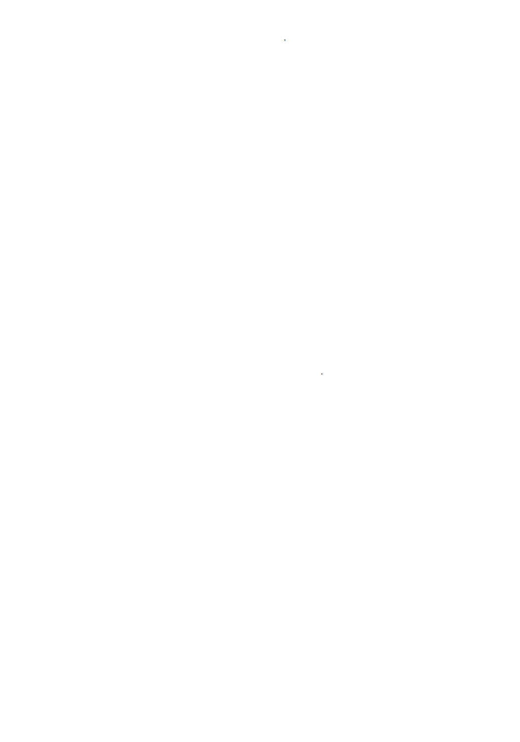’ .